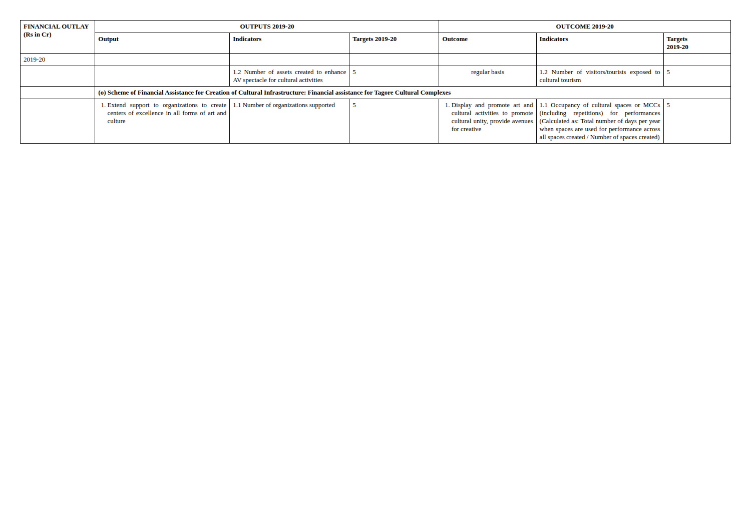| FINANCIAL OUTLAY (Rs in Cr) | OUTPUTS 2019-20 | OUTCOME 2019-20 |
| --- | --- | --- |
| Output | Indicators | Targets 2019-20 | Outcome | Indicators | Targets 2019-20 |
| 2019-20 | | | | | | |
| | | 1.2 Number of assets created to enhance AV spectacle for cultural activities | 5 | regular basis | 1.2 Number of visitors/tourists exposed to cultural tourism | 5 |
| | (o) Scheme of Financial Assistance for Creation of Cultural Infrastructure: Financial assistance for Tagore Cultural Complexes |
| | Extend support to organizations to create centers of excellence in all forms of art and culture | 1.1 Number of organizations supported | 5 | Display and promote art and cultural activities to promote cultural unity, provide avenues for creative | 1.1 Occupancy of cultural spaces or MCCs (including repetitions) for performances (Calculated as: Total number of days per year when spaces are used for performance across all spaces created / Number of spaces created) | 5 |